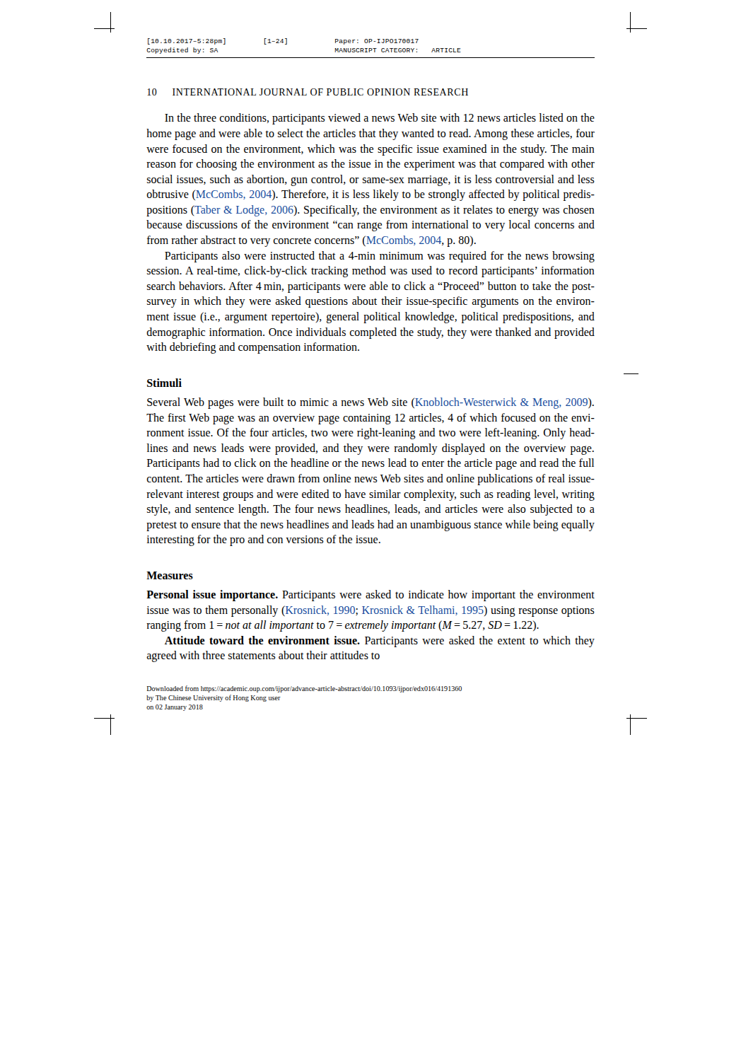| [10.10.2017–5:28pm] | [1–24] | Paper: OP-IJPO170017 |
| Copyedited by: SA | | MANUSCRIPT CATEGORY: ARTICLE |
10 INTERNATIONAL JOURNAL OF PUBLIC OPINION RESEARCH
In the three conditions, participants viewed a news Web site with 12 news articles listed on the home page and were able to select the articles that they wanted to read. Among these articles, four were focused on the environment, which was the specific issue examined in the study. The main reason for choosing the environment as the issue in the experiment was that compared with other social issues, such as abortion, gun control, or same-sex marriage, it is less controversial and less obtrusive (McCombs, 2004). Therefore, it is less likely to be strongly affected by political predispositions (Taber & Lodge, 2006). Specifically, the environment as it relates to energy was chosen because discussions of the environment “can range from international to very local concerns and from rather abstract to very concrete concerns” (McCombs, 2004, p. 80).
Participants also were instructed that a 4-min minimum was required for the news browsing session. A real-time, click-by-click tracking method was used to record participants’ information search behaviors. After 4 min, participants were able to click a “Proceed” button to take the postsurvey in which they were asked questions about their issue-specific arguments on the environment issue (i.e., argument repertoire), general political knowledge, political predispositions, and demographic information. Once individuals completed the study, they were thanked and provided with debriefing and compensation information.
Stimuli
Several Web pages were built to mimic a news Web site (Knobloch-Westerwick & Meng, 2009). The first Web page was an overview page containing 12 articles, 4 of which focused on the environment issue. Of the four articles, two were right-leaning and two were left-leaning. Only headlines and news leads were provided, and they were randomly displayed on the overview page. Participants had to click on the headline or the news lead to enter the article page and read the full content. The articles were drawn from online news Web sites and online publications of real issue-relevant interest groups and were edited to have similar complexity, such as reading level, writing style, and sentence length. The four news headlines, leads, and articles were also subjected to a pretest to ensure that the news headlines and leads had an unambiguous stance while being equally interesting for the pro and con versions of the issue.
Measures
Personal issue importance. Participants were asked to indicate how important the environment issue was to them personally (Krosnick, 1990; Krosnick & Telhami, 1995) using response options ranging from 1 = not at all important to 7 = extremely important (M = 5.27, SD = 1.22).
Attitude toward the environment issue. Participants were asked the extent to which they agreed with three statements about their attitudes to
Downloaded from https://academic.oup.com/ijpor/advance-article-abstract/doi/10.1093/ijpor/edx016/4191360
by The Chinese University of Hong Kong user
on 02 January 2018